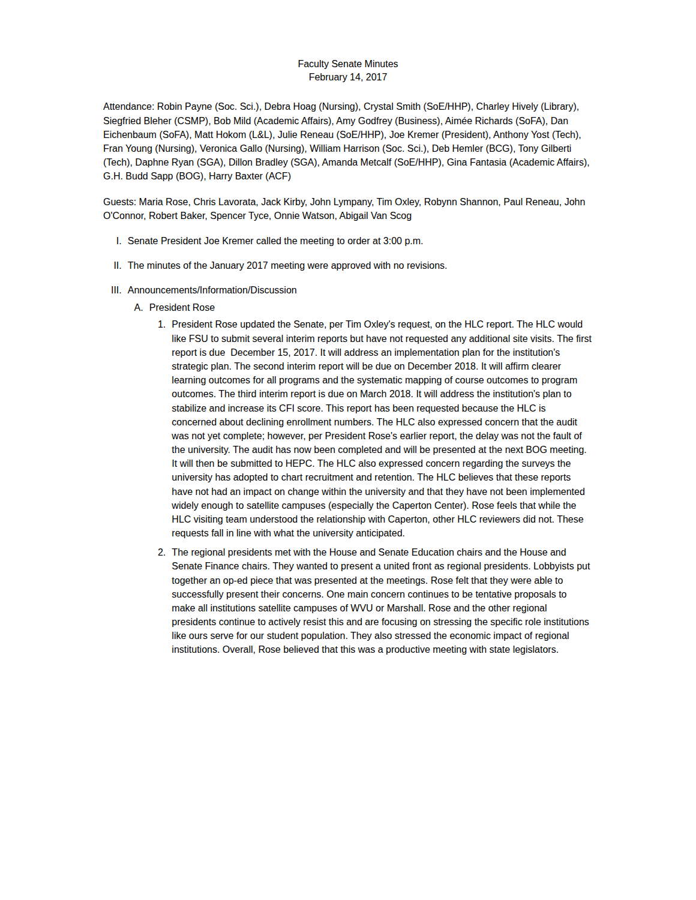Faculty Senate Minutes
February 14, 2017
Attendance: Robin Payne (Soc. Sci.), Debra Hoag (Nursing), Crystal Smith (SoE/HHP), Charley Hively (Library), Siegfried Bleher (CSMP), Bob Mild (Academic Affairs), Amy Godfrey (Business), Aimée Richards (SoFA), Dan Eichenbaum (SoFA), Matt Hokom (L&L), Julie Reneau (SoE/HHP), Joe Kremer (President), Anthony Yost (Tech), Fran Young (Nursing), Veronica Gallo (Nursing), William Harrison (Soc. Sci.), Deb Hemler (BCG), Tony Gilberti (Tech), Daphne Ryan (SGA), Dillon Bradley (SGA), Amanda Metcalf (SoE/HHP), Gina Fantasia (Academic Affairs), G.H. Budd Sapp (BOG), Harry Baxter (ACF)
Guests: Maria Rose, Chris Lavorata, Jack Kirby, John Lympany, Tim Oxley, Robynn Shannon, Paul Reneau, John O'Connor, Robert Baker, Spencer Tyce, Onnie Watson, Abigail Van Scog
Senate President Joe Kremer called the meeting to order at 3:00 p.m.
The minutes of the January 2017 meeting were approved with no revisions.
Announcements/Information/Discussion
President Rose
President Rose updated the Senate, per Tim Oxley's request, on the HLC report. The HLC would like FSU to submit several interim reports but have not requested any additional site visits. The first report is due December 15, 2017. It will address an implementation plan for the institution's strategic plan. The second interim report will be due on December 2018. It will affirm clearer learning outcomes for all programs and the systematic mapping of course outcomes to program outcomes. The third interim report is due on March 2018. It will address the institution's plan to stabilize and increase its CFI score. This report has been requested because the HLC is concerned about declining enrollment numbers. The HLC also expressed concern that the audit was not yet complete; however, per President Rose's earlier report, the delay was not the fault of the university. The audit has now been completed and will be presented at the next BOG meeting. It will then be submitted to HEPC. The HLC also expressed concern regarding the surveys the university has adopted to chart recruitment and retention. The HLC believes that these reports have not had an impact on change within the university and that they have not been implemented widely enough to satellite campuses (especially the Caperton Center). Rose feels that while the HLC visiting team understood the relationship with Caperton, other HLC reviewers did not. These requests fall in line with what the university anticipated.
The regional presidents met with the House and Senate Education chairs and the House and Senate Finance chairs. They wanted to present a united front as regional presidents. Lobbyists put together an op-ed piece that was presented at the meetings. Rose felt that they were able to successfully present their concerns. One main concern continues to be tentative proposals to make all institutions satellite campuses of WVU or Marshall. Rose and the other regional presidents continue to actively resist this and are focusing on stressing the specific role institutions like ours serve for our student population. They also stressed the economic impact of regional institutions. Overall, Rose believed that this was a productive meeting with state legislators.